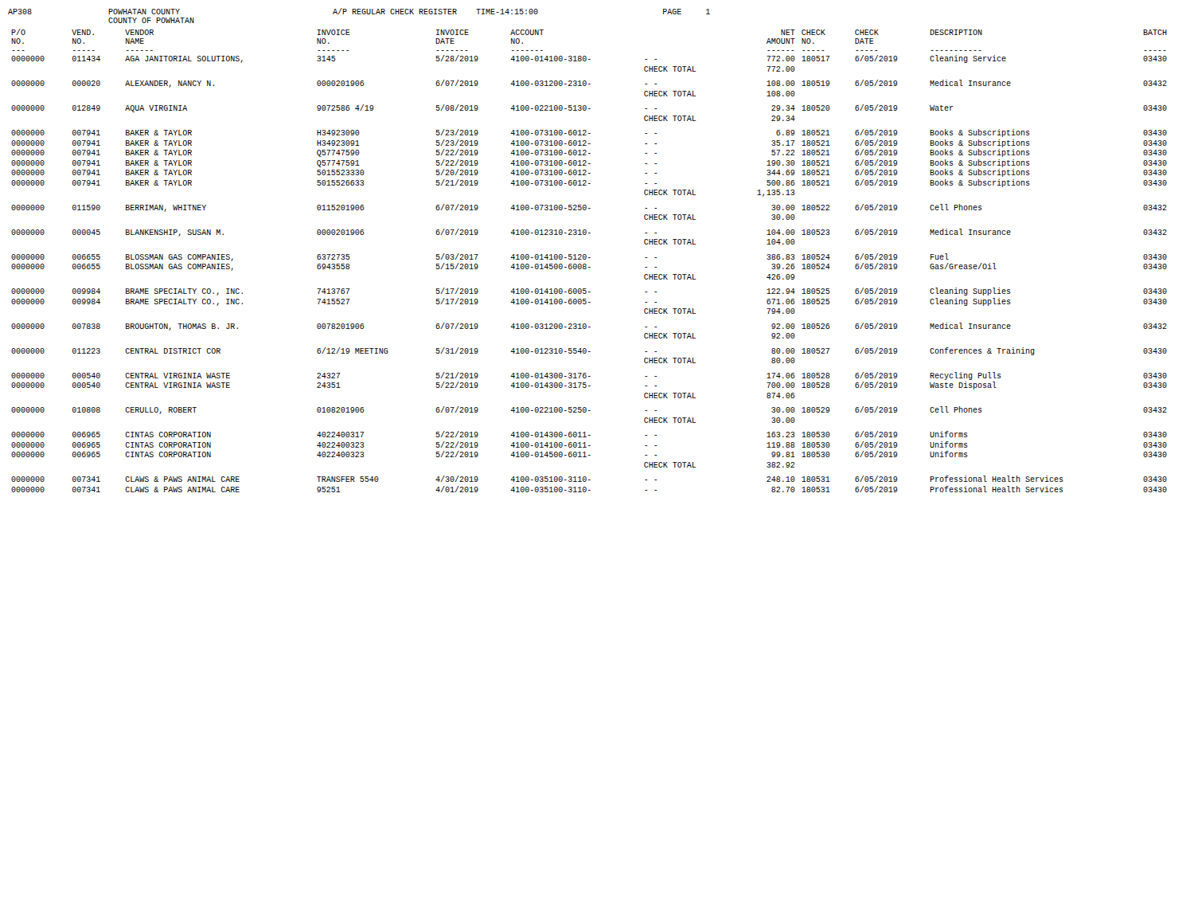AP308 POWHATAN COUNTY A/P REGULAR CHECK REGISTER TIME-14:15:00 PAGE 1 COUNTY OF POWHATAN
| P/O NO. | VEND. NO. | VENDOR NAME | INVOICE NO. | INVOICE DATE | ACCOUNT NO. | | NET AMOUNT | CHECK NO. | CHECK DATE | DESCRIPTION | BATCH |
| --- | --- | --- | --- | --- | --- | --- | --- | --- | --- | --- | --- |
| --- | ----- | ------ | ------- | ------- | ------- | | ------ | ----- | ----- | ----------- | ----- |
| 0000000 | 011434 | AGA JANITORIAL SOLUTIONS, | 3145 | 5/28/2019 | 4100-014100-3180- | - - | 772.00 | 180517 | 6/05/2019 | Cleaning Service | 03430 |
| | | | | | | CHECK TOTAL | 772.00 | | | | |
| 0000000 | 000020 | ALEXANDER, NANCY N. | 0000201906 | 6/07/2019 | 4100-031200-2310- | - - | 108.00 | 180519 | 6/05/2019 | Medical Insurance | 03432 |
| | | | | | | CHECK TOTAL | 108.00 | | | | |
| 0000000 | 012849 | AQUA VIRGINIA | 9072586 4/19 | 5/08/2019 | 4100-022100-5130- | - - | 29.34 | 180520 | 6/05/2019 | Water | 03430 |
| | | | | | | CHECK TOTAL | 29.34 | | | | |
| 0000000 | 007941 | BAKER & TAYLOR | H34923090 | 5/23/2019 | 4100-073100-6012- | - - | 6.89 | 180521 | 6/05/2019 | Books & Subscriptions | 03430 |
| 0000000 | 007941 | BAKER & TAYLOR | H34923091 | 5/23/2019 | 4100-073100-6012- | - - | 35.17 | 180521 | 6/05/2019 | Books & Subscriptions | 03430 |
| 0000000 | 007941 | BAKER & TAYLOR | Q57747590 | 5/22/2019 | 4100-073100-6012- | - - | 57.22 | 180521 | 6/05/2019 | Books & Subscriptions | 03430 |
| 0000000 | 007941 | BAKER & TAYLOR | Q57747591 | 5/22/2019 | 4100-073100-6012- | - - | 190.30 | 180521 | 6/05/2019 | Books & Subscriptions | 03430 |
| 0000000 | 007941 | BAKER & TAYLOR | 5015523330 | 5/20/2019 | 4100-073100-6012- | - - | 344.69 | 180521 | 6/05/2019 | Books & Subscriptions | 03430 |
| 0000000 | 007941 | BAKER & TAYLOR | 5015526633 | 5/21/2019 | 4100-073100-6012- | - - | 500.86 | 180521 | 6/05/2019 | Books & Subscriptions | 03430 |
| | | | | | | CHECK TOTAL | 1,135.13 | | | | |
| 0000000 | 011590 | BERRIMAN, WHITNEY | 0115201906 | 6/07/2019 | 4100-073100-5250- | - - | 30.00 | 180522 | 6/05/2019 | Cell Phones | 03432 |
| | | | | | | CHECK TOTAL | 30.00 | | | | |
| 0000000 | 000045 | BLANKENSHIP, SUSAN M. | 0000201906 | 6/07/2019 | 4100-012310-2310- | - - | 104.00 | 180523 | 6/05/2019 | Medical Insurance | 03432 |
| | | | | | | CHECK TOTAL | 104.00 | | | | |
| 0000000 | 006655 | BLOSSMAN GAS COMPANIES, | 6372735 | 5/03/2017 | 4100-014100-5120- | - - | 386.83 | 180524 | 6/05/2019 | Fuel | 03430 |
| 0000000 | 006655 | BLOSSMAN GAS COMPANIES, | 6943558 | 5/15/2019 | 4100-014500-6008- | - - | 39.26 | 180524 | 6/05/2019 | Gas/Grease/Oil | 03430 |
| | | | | | | CHECK TOTAL | 426.09 | | | | |
| 0000000 | 009984 | BRAME SPECIALTY CO., INC. | 7413767 | 5/17/2019 | 4100-014100-6005- | - - | 122.94 | 180525 | 6/05/2019 | Cleaning Supplies | 03430 |
| 0000000 | 009984 | BRAME SPECIALTY CO., INC. | 7415527 | 5/17/2019 | 4100-014100-6005- | - - | 671.06 | 180525 | 6/05/2019 | Cleaning Supplies | 03430 |
| | | | | | | CHECK TOTAL | 794.00 | | | | |
| 0000000 | 007838 | BROUGHTON, THOMAS B. JR. | 0078201906 | 6/07/2019 | 4100-031200-2310- | - - | 92.00 | 180526 | 6/05/2019 | Medical Insurance | 03432 |
| | | | | | | CHECK TOTAL | 92.00 | | | | |
| 0000000 | 011223 | CENTRAL DISTRICT COR | 6/12/19 MEETING | 5/31/2019 | 4100-012310-5540- | - - | 80.00 | 180527 | 6/05/2019 | Conferences & Training | 03430 |
| | | | | | | CHECK TOTAL | 80.00 | | | | |
| 0000000 | 000540 | CENTRAL VIRGINIA WASTE | 24327 | 5/21/2019 | 4100-014300-3176- | - - | 174.06 | 180528 | 6/05/2019 | Recycling Pulls | 03430 |
| 0000000 | 000540 | CENTRAL VIRGINIA WASTE | 24351 | 5/22/2019 | 4100-014300-3175- | - - | 700.00 | 180528 | 6/05/2019 | Waste Disposal | 03430 |
| | | | | | | CHECK TOTAL | 874.06 | | | | |
| 0000000 | 010808 | CERULLO, ROBERT | 0108201906 | 6/07/2019 | 4100-022100-5250- | - - | 30.00 | 180529 | 6/05/2019 | Cell Phones | 03432 |
| | | | | | | CHECK TOTAL | 30.00 | | | | |
| 0000000 | 006965 | CINTAS CORPORATION | 4022400317 | 5/22/2019 | 4100-014300-6011- | - - | 163.23 | 180530 | 6/05/2019 | Uniforms | 03430 |
| 0000000 | 006965 | CINTAS CORPORATION | 4022400323 | 5/22/2019 | 4100-014100-6011- | - - | 119.88 | 180530 | 6/05/2019 | Uniforms | 03430 |
| 0000000 | 006965 | CINTAS CORPORATION | 4022400323 | 5/22/2019 | 4100-014500-6011- | - - | 99.81 | 180530 | 6/05/2019 | Uniforms | 03430 |
| | | | | | | CHECK TOTAL | 382.92 | | | | |
| 0000000 | 007341 | CLAWS & PAWS ANIMAL CARE | TRANSFER 5540 | 4/30/2019 | 4100-035100-3110- | - - | 248.10 | 180531 | 6/05/2019 | Professional Health Services | 03430 |
| 0000000 | 007341 | CLAWS & PAWS ANIMAL CARE | 95251 | 4/01/2019 | 4100-035100-3110- | - - | 82.70 | 180531 | 6/05/2019 | Professional Health Services | 03430 |